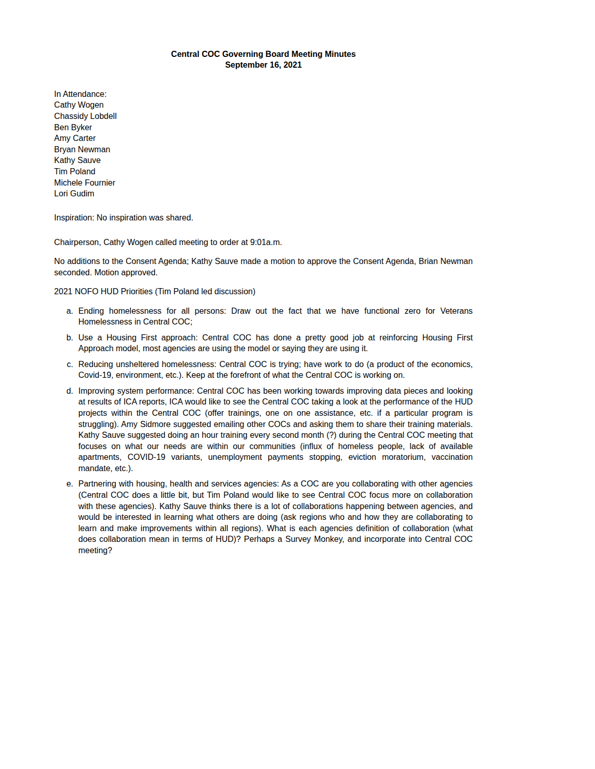Central COC Governing Board Meeting Minutes September 16, 2021
In Attendance:
Cathy Wogen
Chassidy Lobdell
Ben Byker
Amy Carter
Bryan Newman
Kathy Sauve
Tim Poland
Michele Fournier
Lori Gudim
Inspiration: No inspiration was shared.
Chairperson, Cathy Wogen called meeting to order at 9:01a.m.
No additions to the Consent Agenda; Kathy Sauve made a motion to approve the Consent Agenda, Brian Newman seconded. Motion approved.
2021 NOFO HUD Priorities (Tim Poland led discussion)
Ending homelessness for all persons: Draw out the fact that we have functional zero for Veterans Homelessness in Central COC;
Use a Housing First approach: Central COC has done a pretty good job at reinforcing Housing First Approach model, most agencies are using the model or saying they are using it.
Reducing unsheltered homelessness: Central COC is trying; have work to do (a product of the economics, Covid-19, environment, etc.). Keep at the forefront of what the Central COC is working on.
Improving system performance: Central COC has been working towards improving data pieces and looking at results of ICA reports, ICA would like to see the Central COC taking a look at the performance of the HUD projects within the Central COC (offer trainings, one on one assistance, etc. if a particular program is struggling). Amy Sidmore suggested emailing other COCs and asking them to share their training materials. Kathy Sauve suggested doing an hour training every second month (?) during the Central COC meeting that focuses on what our needs are within our communities (influx of homeless people, lack of available apartments, COVID-19 variants, unemployment payments stopping, eviction moratorium, vaccination mandate, etc.).
Partnering with housing, health and services agencies: As a COC are you collaborating with other agencies (Central COC does a little bit, but Tim Poland would like to see Central COC focus more on collaboration with these agencies). Kathy Sauve thinks there is a lot of collaborations happening between agencies, and would be interested in learning what others are doing (ask regions who and how they are collaborating to learn and make improvements within all regions). What is each agencies definition of collaboration (what does collaboration mean in terms of HUD)? Perhaps a Survey Monkey, and incorporate into Central COC meeting?